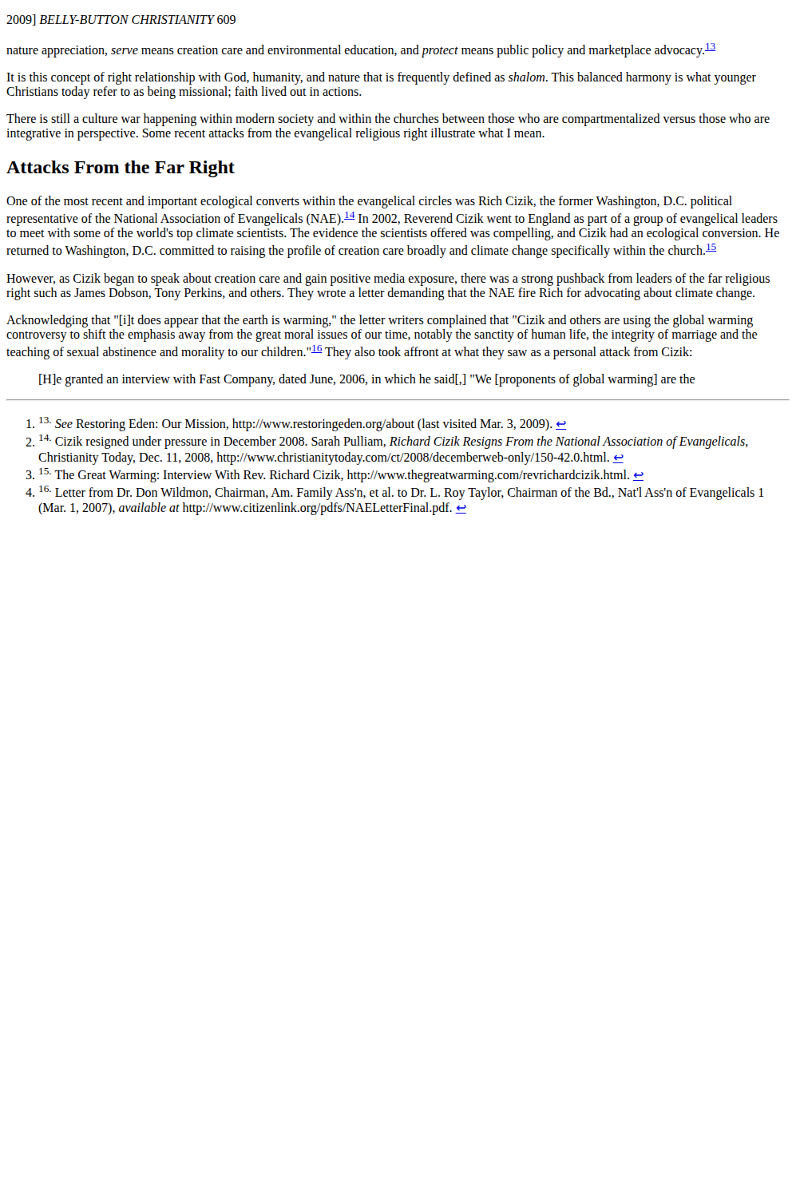2009] BELLY-BUTTON CHRISTIANITY 609
nature appreciation, serve means creation care and environmental education, and protect means public policy and marketplace advocacy.13
It is this concept of right relationship with God, humanity, and nature that is frequently defined as shalom. This balanced harmony is what younger Christians today refer to as being missional; faith lived out in actions.
There is still a culture war happening within modern society and within the churches between those who are compartmentalized versus those who are integrative in perspective. Some recent attacks from the evangelical religious right illustrate what I mean.
Attacks From the Far Right
One of the most recent and important ecological converts within the evangelical circles was Rich Cizik, the former Washington, D.C. political representative of the National Association of Evangelicals (NAE).14 In 2002, Reverend Cizik went to England as part of a group of evangelical leaders to meet with some of the world's top climate scientists. The evidence the scientists offered was compelling, and Cizik had an ecological conversion. He returned to Washington, D.C. committed to raising the profile of creation care broadly and climate change specifically within the church.15
However, as Cizik began to speak about creation care and gain positive media exposure, there was a strong pushback from leaders of the far religious right such as James Dobson, Tony Perkins, and others. They wrote a letter demanding that the NAE fire Rich for advocating about climate change.
Acknowledging that "[i]t does appear that the earth is warming," the letter writers complained that "Cizik and others are using the global warming controversy to shift the emphasis away from the great moral issues of our time, notably the sanctity of human life, the integrity of marriage and the teaching of sexual abstinence and morality to our children."16 They also took affront at what they saw as a personal attack from Cizik:
[H]e granted an interview with Fast Company, dated June, 2006, in which he said[,] "We [proponents of global warming] are the
13. See Restoring Eden: Our Mission, http://www.restoringeden.org/about (last visited Mar. 3, 2009). ↩
14. Cizik resigned under pressure in December 2008. Sarah Pulliam, Richard Cizik Resigns From the National Association of Evangelicals, Christianity Today, Dec. 11, 2008, http://www.christianitytoday.com/ct/2008/decemberweb-only/150-42.0.html. ↩
15. The Great Warming: Interview With Rev. Richard Cizik, http://www.thegreatwarming.com/revrichardcizik.html. ↩
16. Letter from Dr. Don Wildmon, Chairman, Am. Family Ass'n, et al. to Dr. L. Roy Taylor, Chairman of the Bd., Nat'l Ass'n of Evangelicals 1 (Mar. 1, 2007), available at http://www.citizenlink.org/pdfs/NAELetterFinal.pdf. ↩